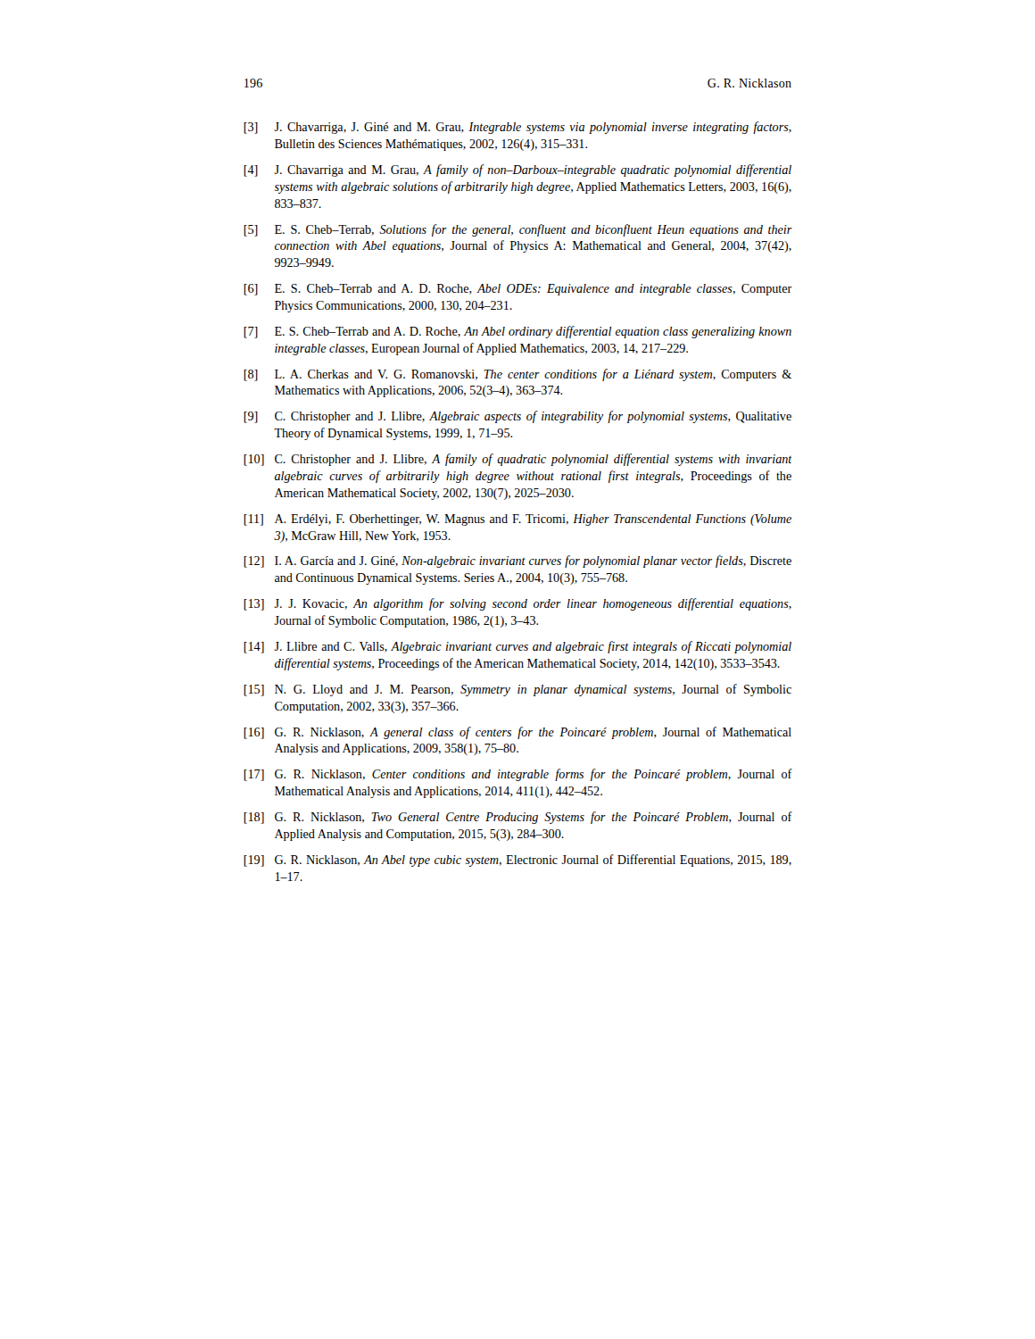196 G. R. Nicklason
[3] J. Chavarriga, J. Giné and M. Grau, Integrable systems via polynomial inverse integrating factors, Bulletin des Sciences Mathématiques, 2002, 126(4), 315–331.
[4] J. Chavarriga and M. Grau, A family of non–Darboux–integrable quadratic polynomial differential systems with algebraic solutions of arbitrarily high degree, Applied Mathematics Letters, 2003, 16(6), 833–837.
[5] E. S. Cheb–Terrab, Solutions for the general, confluent and biconfluent Heun equations and their connection with Abel equations, Journal of Physics A: Mathematical and General, 2004, 37(42), 9923–9949.
[6] E. S. Cheb–Terrab and A. D. Roche, Abel ODEs: Equivalence and integrable classes, Computer Physics Communications, 2000, 130, 204–231.
[7] E. S. Cheb–Terrab and A. D. Roche, An Abel ordinary differential equation class generalizing known integrable classes, European Journal of Applied Mathematics, 2003, 14, 217–229.
[8] L. A. Cherkas and V. G. Romanovski, The center conditions for a Liénard system, Computers & Mathematics with Applications, 2006, 52(3–4), 363–374.
[9] C. Christopher and J. Llibre, Algebraic aspects of integrability for polynomial systems, Qualitative Theory of Dynamical Systems, 1999, 1, 71–95.
[10] C. Christopher and J. Llibre, A family of quadratic polynomial differential systems with invariant algebraic curves of arbitrarily high degree without rational first integrals, Proceedings of the American Mathematical Society, 2002, 130(7), 2025–2030.
[11] A. Erdélyi, F. Oberhettinger, W. Magnus and F. Tricomi, Higher Transcendental Functions (Volume 3), McGraw Hill, New York, 1953.
[12] I. A. García and J. Giné, Non-algebraic invariant curves for polynomial planar vector fields, Discrete and Continuous Dynamical Systems. Series A., 2004, 10(3), 755–768.
[13] J. J. Kovacic, An algorithm for solving second order linear homogeneous differential equations, Journal of Symbolic Computation, 1986, 2(1), 3–43.
[14] J. Llibre and C. Valls, Algebraic invariant curves and algebraic first integrals of Riccati polynomial differential systems, Proceedings of the American Mathematical Society, 2014, 142(10), 3533–3543.
[15] N. G. Lloyd and J. M. Pearson, Symmetry in planar dynamical systems, Journal of Symbolic Computation, 2002, 33(3), 357–366.
[16] G. R. Nicklason, A general class of centers for the Poincaré problem, Journal of Mathematical Analysis and Applications, 2009, 358(1), 75–80.
[17] G. R. Nicklason, Center conditions and integrable forms for the Poincaré problem, Journal of Mathematical Analysis and Applications, 2014, 411(1), 442–452.
[18] G. R. Nicklason, Two General Centre Producing Systems for the Poincaré Problem, Journal of Applied Analysis and Computation, 2015, 5(3), 284–300.
[19] G. R. Nicklason, An Abel type cubic system, Electronic Journal of Differential Equations, 2015, 189, 1–17.